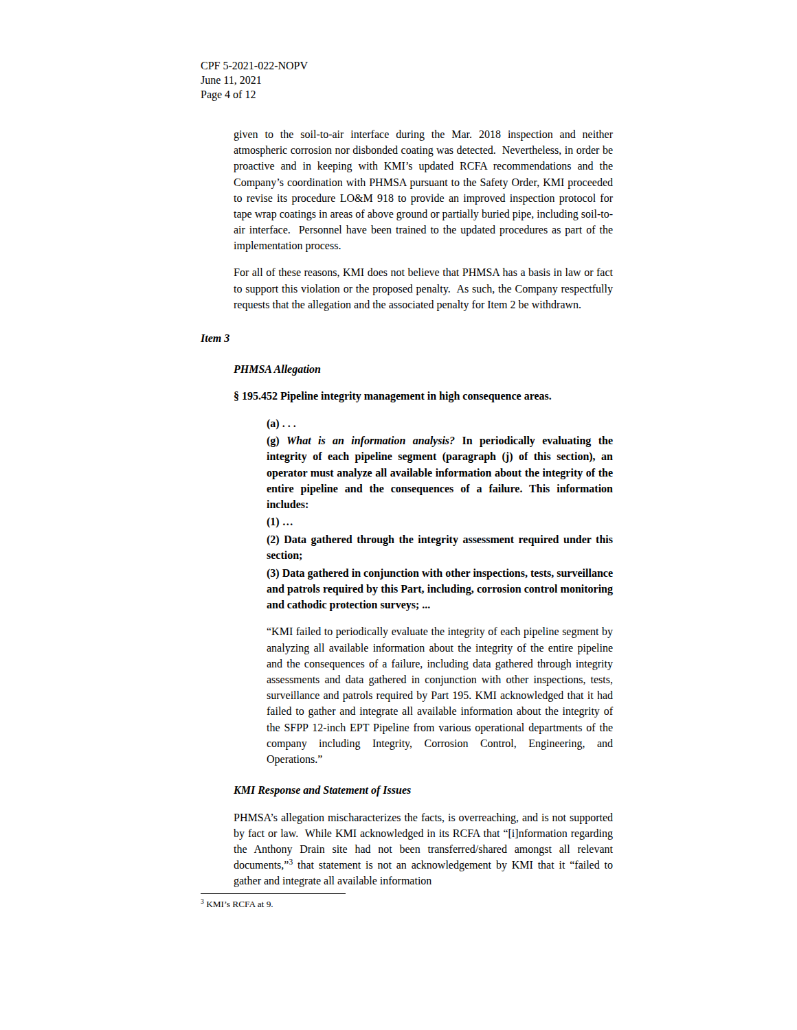CPF 5-2021-022-NOPV
June 11, 2021
Page 4 of 12
given to the soil-to-air interface during the Mar. 2018 inspection and neither atmospheric corrosion nor disbonded coating was detected. Nevertheless, in order be proactive and in keeping with KMI’s updated RCFA recommendations and the Company’s coordination with PHMSA pursuant to the Safety Order, KMI proceeded to revise its procedure LO&M 918 to provide an improved inspection protocol for tape wrap coatings in areas of above ground or partially buried pipe, including soil-to-air interface. Personnel have been trained to the updated procedures as part of the implementation process.
For all of these reasons, KMI does not believe that PHMSA has a basis in law or fact to support this violation or the proposed penalty. As such, the Company respectfully requests that the allegation and the associated penalty for Item 2 be withdrawn.
Item 3
PHMSA Allegation
§ 195.452 Pipeline integrity management in high consequence areas.
(a) . . .
(g) What is an information analysis? In periodically evaluating the integrity of each pipeline segment (paragraph (j) of this section), an operator must analyze all available information about the integrity of the entire pipeline and the consequences of a failure. This information includes:
(1) …
(2) Data gathered through the integrity assessment required under this section;
(3) Data gathered in conjunction with other inspections, tests, surveillance and patrols required by this Part, including, corrosion control monitoring and cathodic protection surveys; ...
“KMI failed to periodically evaluate the integrity of each pipeline segment by analyzing all available information about the integrity of the entire pipeline and the consequences of a failure, including data gathered through integrity assessments and data gathered in conjunction with other inspections, tests, surveillance and patrols required by Part 195. KMI acknowledged that it had failed to gather and integrate all available information about the integrity of the SFPP 12-inch EPT Pipeline from various operational departments of the company including Integrity, Corrosion Control, Engineering, and Operations.”
KMI Response and Statement of Issues
PHMSA’s allegation mischaracterizes the facts, is overreaching, and is not supported by fact or law. While KMI acknowledged in its RCFA that “[i]nformation regarding the Anthony Drain site had not been transferred/shared amongst all relevant documents,”3 that statement is not an acknowledgement by KMI that it “failed to gather and integrate all available information
3 KMI’s RCFA at 9.